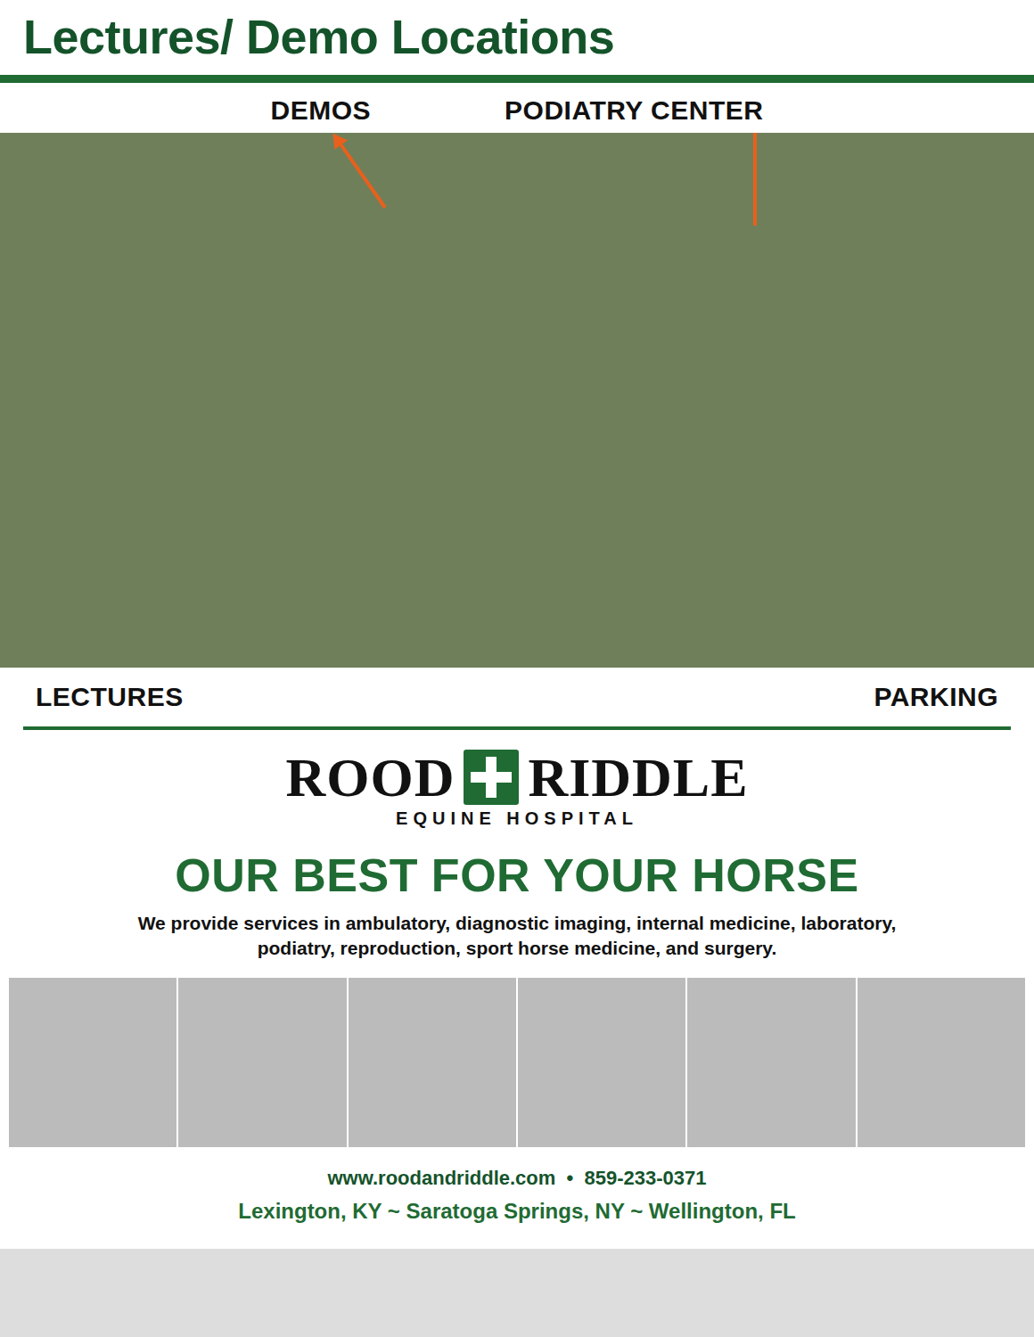Lectures/ Demo Locations
DEMOS PODIATRY CENTER
LECTURES PARKING
ROOD RIDDLE
EQUINE HOSPITAL
OUR BEST FOR YOUR HORSE
We provide services in ambulatory, diagnostic imaging, internal medicine, laboratory, podiatry, reproduction, sport horse medicine, and surgery.
www.roodandriddle.com • 859-233-0371
Lexington, KY ~ Saratoga Springs, NY ~ Wellington, FL